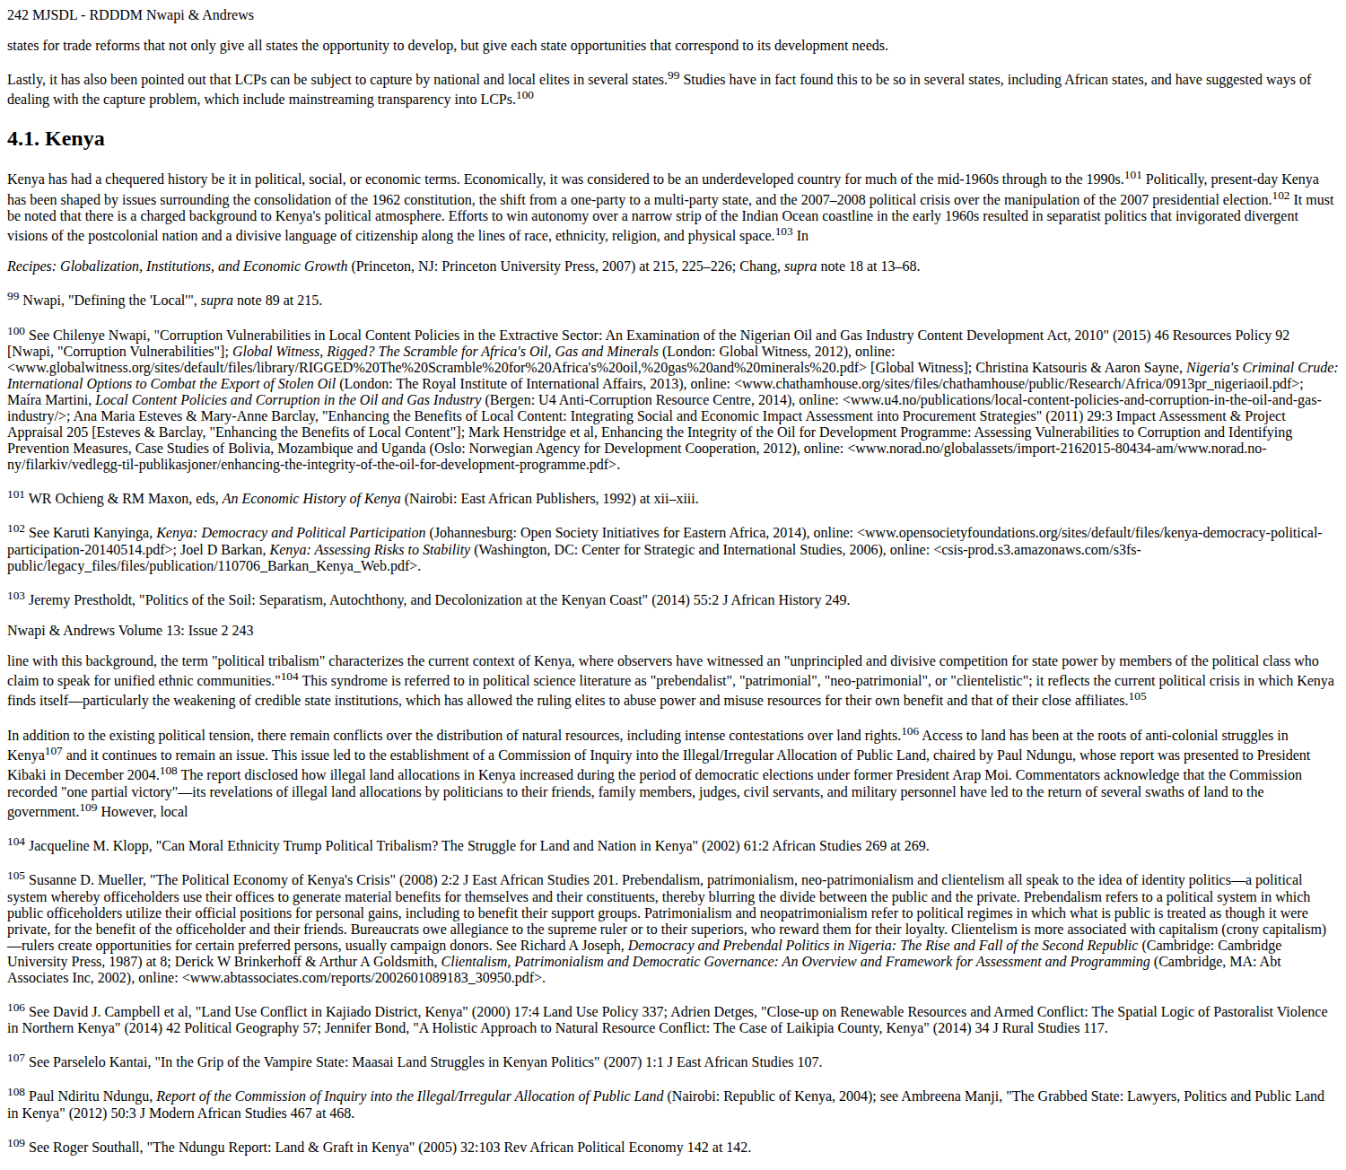242 MJSDL - RDDDM Nwapi & Andrews
states for trade reforms that not only give all states the opportunity to develop, but give each state opportunities that correspond to its development needs.
Lastly, it has also been pointed out that LCPs can be subject to capture by national and local elites in several states.99 Studies have in fact found this to be so in several states, including African states, and have suggested ways of dealing with the capture problem, which include mainstreaming transparency into LCPs.100
4.1. Kenya
Kenya has had a chequered history be it in political, social, or economic terms. Economically, it was considered to be an underdeveloped country for much of the mid-1960s through to the 1990s.101 Politically, present-day Kenya has been shaped by issues surrounding the consolidation of the 1962 constitution, the shift from a one-party to a multi-party state, and the 2007–2008 political crisis over the manipulation of the 2007 presidential election.102 It must be noted that there is a charged background to Kenya's political atmosphere. Efforts to win autonomy over a narrow strip of the Indian Ocean coastline in the early 1960s resulted in separatist politics that invigorated divergent visions of the postcolonial nation and a divisive language of citizenship along the lines of race, ethnicity, religion, and physical space.103 In
Recipes: Globalization, Institutions, and Economic Growth (Princeton, NJ: Princeton University Press, 2007) at 215, 225–226; Chang, supra note 18 at 13–68.
99 Nwapi, "Defining the 'Local'", supra note 89 at 215.
100 See Chilenye Nwapi, "Corruption Vulnerabilities in Local Content Policies in the Extractive Sector: An Examination of the Nigerian Oil and Gas Industry Content Development Act, 2010" (2015) 46 Resources Policy 92 [Nwapi, "Corruption Vulnerabilities"]; Global Witness, Rigged? The Scramble for Africa's Oil, Gas and Minerals (London: Global Witness, 2012), online: <www.globalwitness.org/sites/default/files/library/RIGGED%20The%20Scramble%20for%20Africa's%20oil,%20gas%20and%20minerals%20.pdf> [Global Witness]; Christina Katsouris & Aaron Sayne, Nigeria's Criminal Crude: International Options to Combat the Export of Stolen Oil (London: The Royal Institute of International Affairs, 2013), online: <www.chathamhouse.org/sites/files/chathamhouse/public/Research/Africa/0913pr_nigeriaoil.pdf>; Maíra Martini, Local Content Policies and Corruption in the Oil and Gas Industry (Bergen: U4 Anti-Corruption Resource Centre, 2014), online: <www.u4.no/publications/local-content-policies-and-corruption-in-the-oil-and-gas-industry/>; Ana Maria Esteves & Mary-Anne Barclay, "Enhancing the Benefits of Local Content: Integrating Social and Economic Impact Assessment into Procurement Strategies" (2011) 29:3 Impact Assessment & Project Appraisal 205 [Esteves & Barclay, "Enhancing the Benefits of Local Content"]; Mark Henstridge et al, Enhancing the Integrity of the Oil for Development Programme: Assessing Vulnerabilities to Corruption and Identifying Prevention Measures, Case Studies of Bolivia, Mozambique and Uganda (Oslo: Norwegian Agency for Development Cooperation, 2012), online: <www.norad.no/globalassets/import-2162015-80434-am/www.norad.no-ny/filarkiv/vedlegg-til-publikasjoner/enhancing-the-integrity-of-the-oil-for-development-programme.pdf>.
101 WR Ochieng & RM Maxon, eds, An Economic History of Kenya (Nairobi: East African Publishers, 1992) at xii–xiii.
102 See Karuti Kanyinga, Kenya: Democracy and Political Participation (Johannesburg: Open Society Initiatives for Eastern Africa, 2014), online: <www.opensocietyfoundations.org/sites/default/files/kenya-democracy-political-participation-20140514.pdf>; Joel D Barkan, Kenya: Assessing Risks to Stability (Washington, DC: Center for Strategic and International Studies, 2006), online: <csis-prod.s3.amazonaws.com/s3fs-public/legacy_files/files/publication/110706_Barkan_Kenya_Web.pdf>.
103 Jeremy Prestholdt, "Politics of the Soil: Separatism, Autochthony, and Decolonization at the Kenyan Coast" (2014) 55:2 J African History 249.
Nwapi & Andrews Volume 13: Issue 2 243
line with this background, the term "political tribalism" characterizes the current context of Kenya, where observers have witnessed an "unprincipled and divisive competition for state power by members of the political class who claim to speak for unified ethnic communities."104 This syndrome is referred to in political science literature as "prebendalist", "patrimonial", "neo-patrimonial", or "clientelistic"; it reflects the current political crisis in which Kenya finds itself—particularly the weakening of credible state institutions, which has allowed the ruling elites to abuse power and misuse resources for their own benefit and that of their close affiliates.105
In addition to the existing political tension, there remain conflicts over the distribution of natural resources, including intense contestations over land rights.106 Access to land has been at the roots of anti-colonial struggles in Kenya107 and it continues to remain an issue. This issue led to the establishment of a Commission of Inquiry into the Illegal/Irregular Allocation of Public Land, chaired by Paul Ndungu, whose report was presented to President Kibaki in December 2004.108 The report disclosed how illegal land allocations in Kenya increased during the period of democratic elections under former President Arap Moi. Commentators acknowledge that the Commission recorded "one partial victory"—its revelations of illegal land allocations by politicians to their friends, family members, judges, civil servants, and military personnel have led to the return of several swaths of land to the government.109 However, local
104 Jacqueline M. Klopp, "Can Moral Ethnicity Trump Political Tribalism? The Struggle for Land and Nation in Kenya" (2002) 61:2 African Studies 269 at 269.
105 Susanne D. Mueller, "The Political Economy of Kenya's Crisis" (2008) 2:2 J East African Studies 201. Prebendalism, patrimonialism, neo-patrimonialism and clientelism all speak to the idea of identity politics—a political system whereby officeholders use their offices to generate material benefits for themselves and their constituents, thereby blurring the divide between the public and the private. Prebendalism refers to a political system in which public officeholders utilize their official positions for personal gains, including to benefit their support groups. Patrimonialism and neopatrimonialism refer to political regimes in which what is public is treated as though it were private, for the benefit of the officeholder and their friends. Bureaucrats owe allegiance to the supreme ruler or to their superiors, who reward them for their loyalty. Clientelism is more associated with capitalism (crony capitalism)—rulers create opportunities for certain preferred persons, usually campaign donors. See Richard A Joseph, Democracy and Prebendal Politics in Nigeria: The Rise and Fall of the Second Republic (Cambridge: Cambridge University Press, 1987) at 8; Derick W Brinkerhoff & Arthur A Goldsmith, Clientalism, Patrimonialism and Democratic Governance: An Overview and Framework for Assessment and Programming (Cambridge, MA: Abt Associates Inc, 2002), online: <www.abtassociates.com/reports/2002601089183_30950.pdf>.
106 See David J. Campbell et al, "Land Use Conflict in Kajiado District, Kenya" (2000) 17:4 Land Use Policy 337; Adrien Detges, "Close-up on Renewable Resources and Armed Conflict: The Spatial Logic of Pastoralist Violence in Northern Kenya" (2014) 42 Political Geography 57; Jennifer Bond, "A Holistic Approach to Natural Resource Conflict: The Case of Laikipia County, Kenya" (2014) 34 J Rural Studies 117.
107 See Parselelo Kantai, "In the Grip of the Vampire State: Maasai Land Struggles in Kenyan Politics" (2007) 1:1 J East African Studies 107.
108 Paul Ndiritu Ndungu, Report of the Commission of Inquiry into the Illegal/Irregular Allocation of Public Land (Nairobi: Republic of Kenya, 2004); see Ambreena Manji, "The Grabbed State: Lawyers, Politics and Public Land in Kenya" (2012) 50:3 J Modern African Studies 467 at 468.
109 See Roger Southall, "The Ndungu Report: Land & Graft in Kenya" (2005) 32:103 Rev African Political Economy 142 at 142.